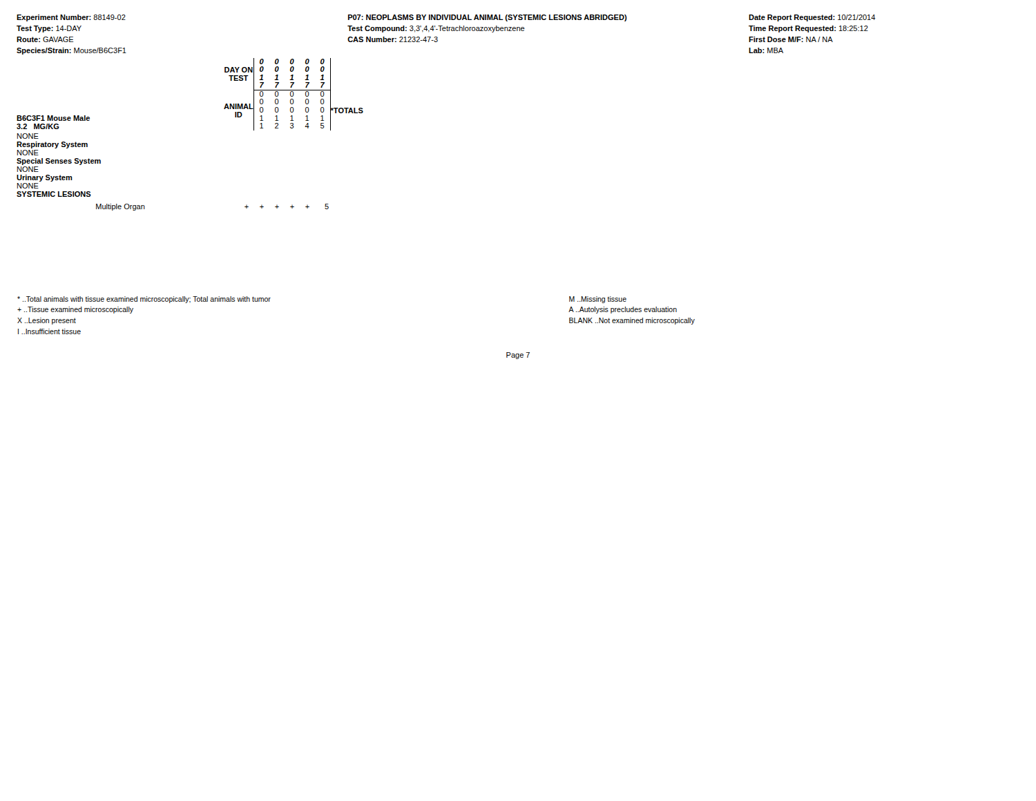| Experiment Number: 88149-02 Test Type: 14-DAY Route: GAVAGE Species/Strain: Mouse/B6C3F1 | P07: NEOPLASMS BY INDIVIDUAL ANIMAL (SYSTEMIC LESIONS ABRIDGED) Test Compound: 3,3',4,4'-Tetrachloroazoxybenzene CAS Number: 21232-47-3 | Date Report Requested: 10/21/2014 Time Report Requested: 18:25:12 First Dose M/F: NA / NA Lab: MBA |
| | DAY ON TEST | 0 0 1 7 | 0 0 1 7 | 0 0 1 7 | 0 0 1 7 | 0 0 1 7 | |
| B6C3F1 Mouse Male 3.2 MG/KG | ANIMAL ID | 0 0 0 1 1 | 0 0 0 1 2 | 0 0 0 1 3 | 0 0 0 1 4 | 0 0 0 1 5 | *TOTALS |
| NONE |
| Respiratory System |
| NONE |
| Special Senses System |
| NONE |
| Urinary System |
| NONE |
| SYSTEMIC LESIONS |
| Multiple Organ | | + | + | + | + | + | 5 |
| * ..Total animals with tissue examined microscopically; Total animals with tumor + ..Tissue examined microscopically X ..Lesion present I ..Insufficient tissue | M ..Missing tissue A ..Autolysis precludes evaluation BLANK ..Not examined microscopically |
Page 7